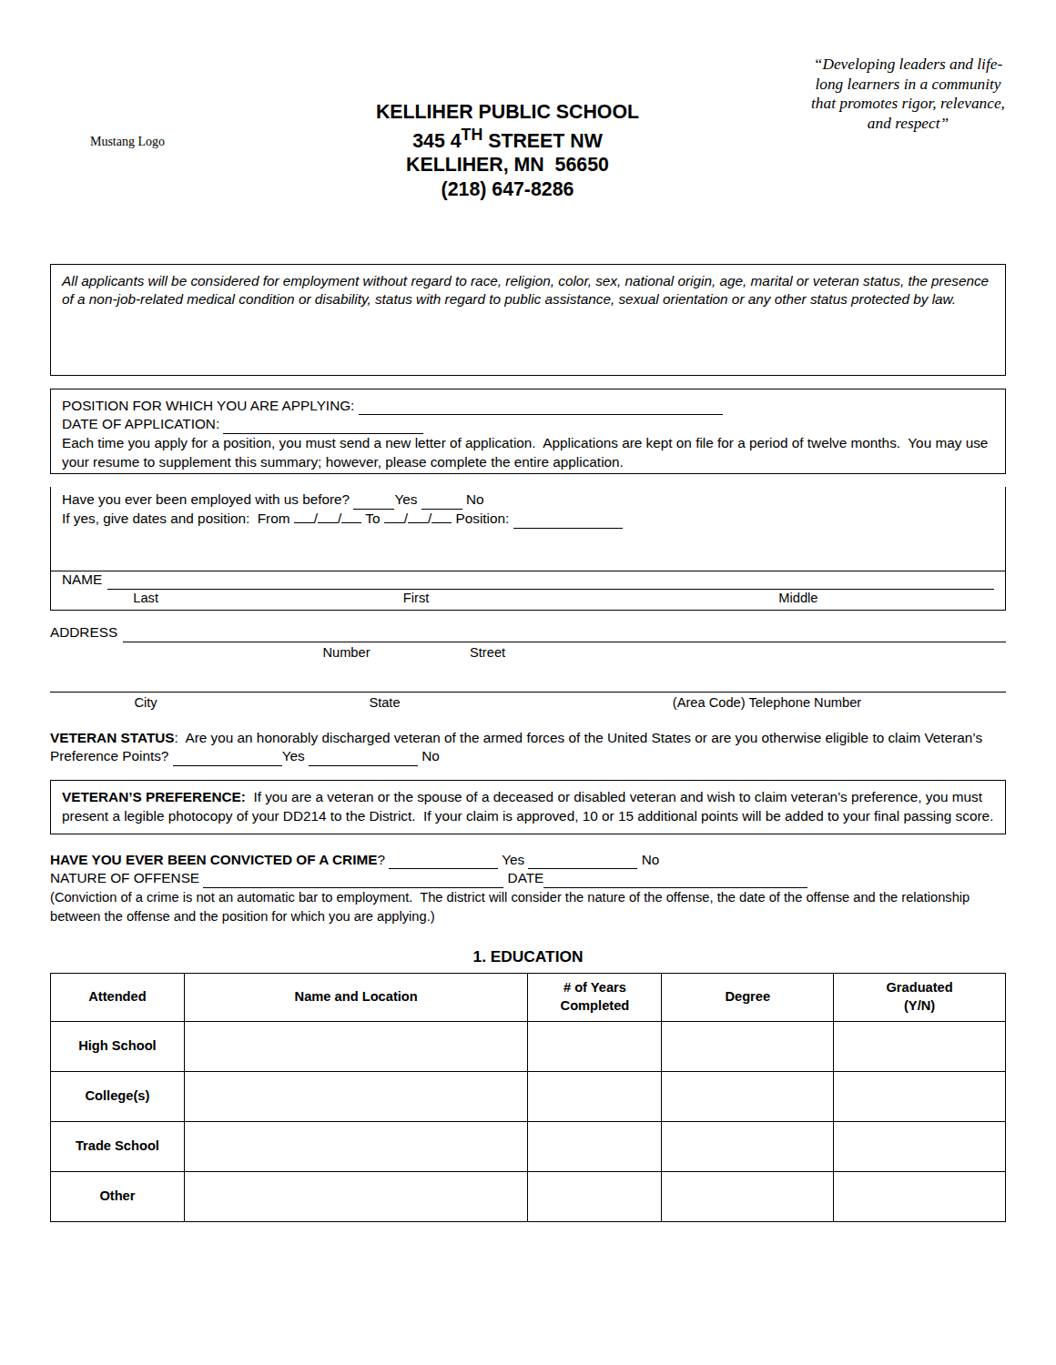KELLIHER PUBLIC SCHOOL
345 4TH STREET NW
KELLIHER, MN 56650
(218) 647-8286
“Developing leaders and life-long learners in a community that promotes rigor, relevance, and respect”
All applicants will be considered for employment without regard to race, religion, color, sex, national origin, age, marital or veteran status, the presence of a non-job-related medical condition or disability, status with regard to public assistance, sexual orientation or any other status protected by law.
POSITION FOR WHICH YOU ARE APPLYING:
DATE OF APPLICATION:
Each time you apply for a position, you must send a new letter of application. Applications are kept on file for a period of twelve months. You may use your resume to supplement this summary; however, please complete the entire application.
Have you ever been employed with us before? Yes No
If yes, give dates and position: From / / To / / Position:
NAME
Last First Middle
ADDRESS
Number Street
City State (Area Code) Telephone Number
VETERAN STATUS: Are you an honorably discharged veteran of the armed forces of the United States or are you otherwise eligible to claim Veteran’s Preference Points? Yes No
VETERAN’S PREFERENCE: If you are a veteran or the spouse of a deceased or disabled veteran and wish to claim veteran’s preference, you must present a legible photocopy of your DD214 to the District. If your claim is approved, 10 or 15 additional points will be added to your final passing score.
HAVE YOU EVER BEEN CONVICTED OF A CRIME? Yes No
NATURE OF OFFENSE DATE
(Conviction of a crime is not an automatic bar to employment. The district will consider the nature of the offense, the date of the offense and the relationship between the offense and the position for which you are applying.)
1. EDUCATION
| Attended | Name and Location | # of Years Completed | Degree | Graduated (Y/N) |
| --- | --- | --- | --- | --- |
| High School | | | | |
| College(s) | | | | |
| Trade School | | | | |
| Other | | | | |